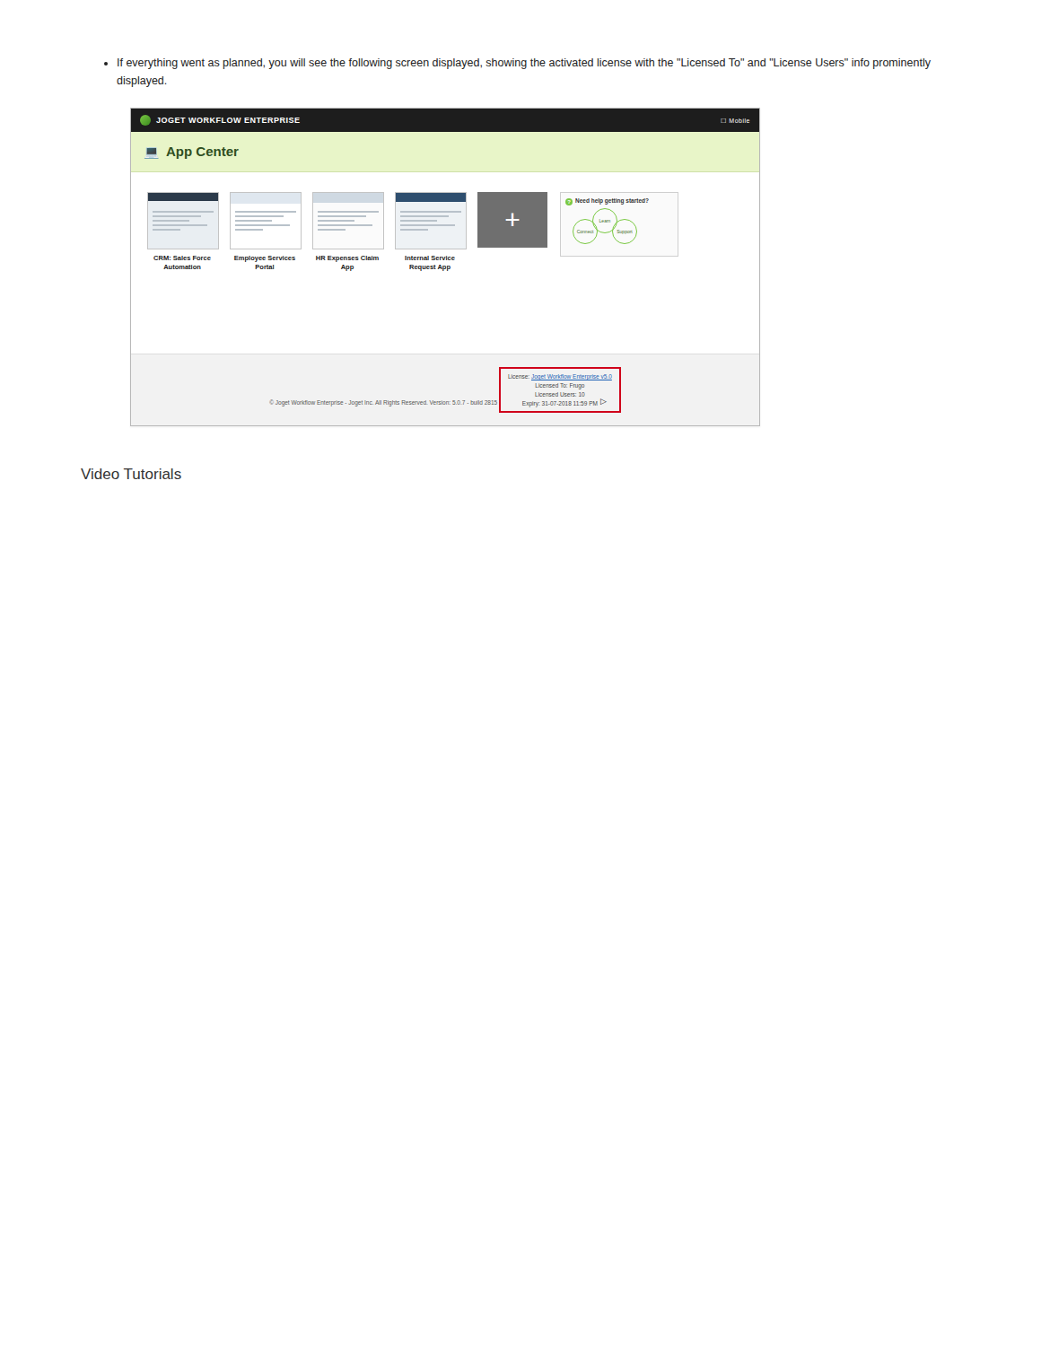If everything went as planned, you will see the following screen displayed, showing the activated license with the "Licensed To" and "License Users" info prominently displayed.
JOGET WORKFLOW ENTERPRISE ☐ Mobile
💻App Center
CRM: Sales Force Automation
Employee Services Portal
HR Expenses Claim App
Internal Service Request App
+
?Need help getting started?
Learn
Connect
Support
© Joget Workflow Enterprise - Joget Inc. All Rights Reserved. Version: 5.0.7 - build 2815
License: Joget Workflow Enterprise v5.0
Licensed To: Frugo
Licensed Users: 10
Expiry: 31-07-2018 11:59 PM
▷
Video Tutorials